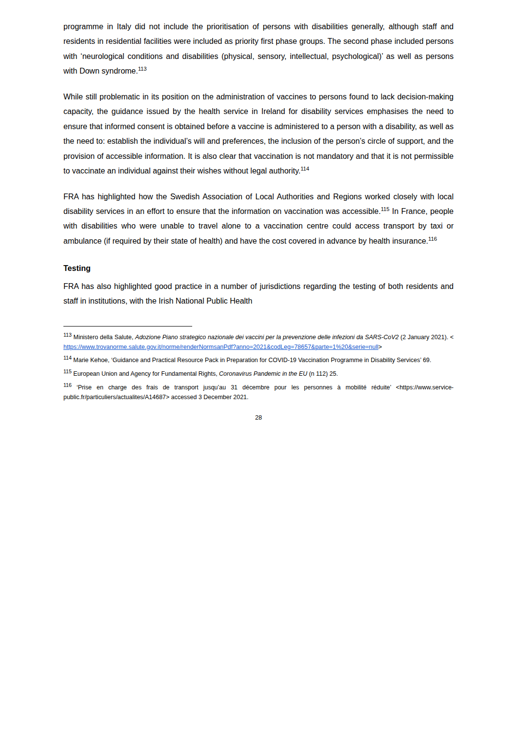programme in Italy did not include the prioritisation of persons with disabilities generally, although staff and residents in residential facilities were included as priority first phase groups. The second phase included persons with ‘neurological conditions and disabilities (physical, sensory, intellectual, psychological)’ as well as persons with Down syndrome.113
While still problematic in its position on the administration of vaccines to persons found to lack decision-making capacity, the guidance issued by the health service in Ireland for disability services emphasises the need to ensure that informed consent is obtained before a vaccine is administered to a person with a disability, as well as the need to: establish the individual’s will and preferences, the inclusion of the person’s circle of support, and the provision of accessible information. It is also clear that vaccination is not mandatory and that it is not permissible to vaccinate an individual against their wishes without legal authority.114
FRA has highlighted how the Swedish Association of Local Authorities and Regions worked closely with local disability services in an effort to ensure that the information on vaccination was accessible.115 In France, people with disabilities who were unable to travel alone to a vaccination centre could access transport by taxi or ambulance (if required by their state of health) and have the cost covered in advance by health insurance.116
Testing
FRA has also highlighted good practice in a number of jurisdictions regarding the testing of both residents and staff in institutions, with the Irish National Public Health
113 Ministero della Salute, Adozione Piano strategico nazionale dei vaccini per la prevenzione delle infezioni da SARS-CoV2 (2 January 2021). < https://www.trovanorme.salute.gov.it/norme/renderNormsanPdf?anno=2021&codLeg=78657&parte=1%20&serie=null>
114 Marie Kehoe, ‘Guidance and Practical Resource Pack in Preparation for COVID-19 Vaccination Programme in Disability Services’ 69.
115 European Union and Agency for Fundamental Rights, Coronavirus Pandemic in the EU (n 112) 25.
116 ‘Prise en charge des frais de transport jusqu’au 31 décembre pour les personnes à mobilité réduite’ <https://www.service-public.fr/particuliers/actualites/A14687> accessed 3 December 2021.
28